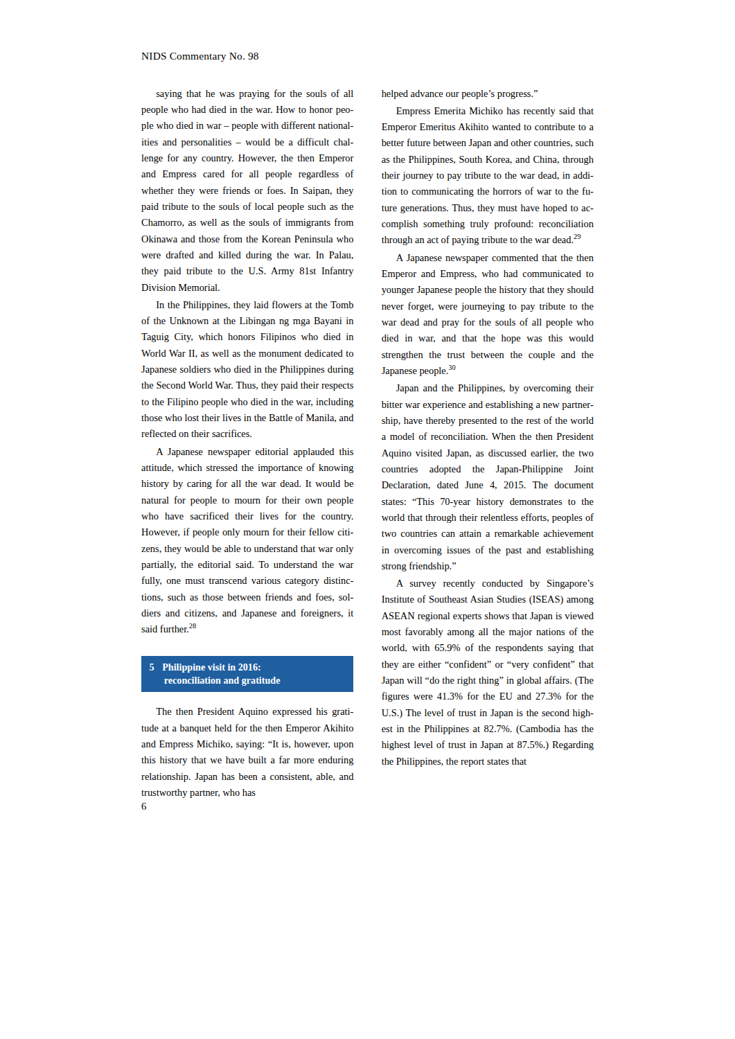NIDS Commentary No. 98
saying that he was praying for the souls of all people who had died in the war. How to honor people who died in war – people with different nationalities and personalities – would be a difficult challenge for any country. However, the then Emperor and Empress cared for all people regardless of whether they were friends or foes. In Saipan, they paid tribute to the souls of local people such as the Chamorro, as well as the souls of immigrants from Okinawa and those from the Korean Peninsula who were drafted and killed during the war. In Palau, they paid tribute to the U.S. Army 81st Infantry Division Memorial.
In the Philippines, they laid flowers at the Tomb of the Unknown at the Libingan ng mga Bayani in Taguig City, which honors Filipinos who died in World War II, as well as the monument dedicated to Japanese soldiers who died in the Philippines during the Second World War. Thus, they paid their respects to the Filipino people who died in the war, including those who lost their lives in the Battle of Manila, and reflected on their sacrifices.
A Japanese newspaper editorial applauded this attitude, which stressed the importance of knowing history by caring for all the war dead. It would be natural for people to mourn for their own people who have sacrificed their lives for the country. However, if people only mourn for their fellow citizens, they would be able to understand that war only partially, the editorial said. To understand the war fully, one must transcend various category distinctions, such as those between friends and foes, soldiers and citizens, and Japanese and foreigners, it said further.28
5 Philippine visit in 2016:
reconciliation and gratitude
The then President Aquino expressed his gratitude at a banquet held for the then Emperor Akihito and Empress Michiko, saying: “It is, however, upon this history that we have built a far more enduring relationship. Japan has been a consistent, able, and trustworthy partner, who has
helped advance our people’s progress.”
Empress Emerita Michiko has recently said that Emperor Emeritus Akihito wanted to contribute to a better future between Japan and other countries, such as the Philippines, South Korea, and China, through their journey to pay tribute to the war dead, in addition to communicating the horrors of war to the future generations. Thus, they must have hoped to accomplish something truly profound: reconciliation through an act of paying tribute to the war dead.29
A Japanese newspaper commented that the then Emperor and Empress, who had communicated to younger Japanese people the history that they should never forget, were journeying to pay tribute to the war dead and pray for the souls of all people who died in war, and that the hope was this would strengthen the trust between the couple and the Japanese people.30
Japan and the Philippines, by overcoming their bitter war experience and establishing a new partnership, have thereby presented to the rest of the world a model of reconciliation. When the then President Aquino visited Japan, as discussed earlier, the two countries adopted the Japan-Philippine Joint Declaration, dated June 4, 2015. The document states: “This 70-year history demonstrates to the world that through their relentless efforts, peoples of two countries can attain a remarkable achievement in overcoming issues of the past and establishing strong friendship.”
A survey recently conducted by Singapore’s Institute of Southeast Asian Studies (ISEAS) among ASEAN regional experts shows that Japan is viewed most favorably among all the major nations of the world, with 65.9% of the respondents saying that they are either “confident” or “very confident” that Japan will “do the right thing” in global affairs. (The figures were 41.3% for the EU and 27.3% for the U.S.) The level of trust in Japan is the second highest in the Philippines at 82.7%. (Cambodia has the highest level of trust in Japan at 87.5%.) Regarding the Philippines, the report states that
6